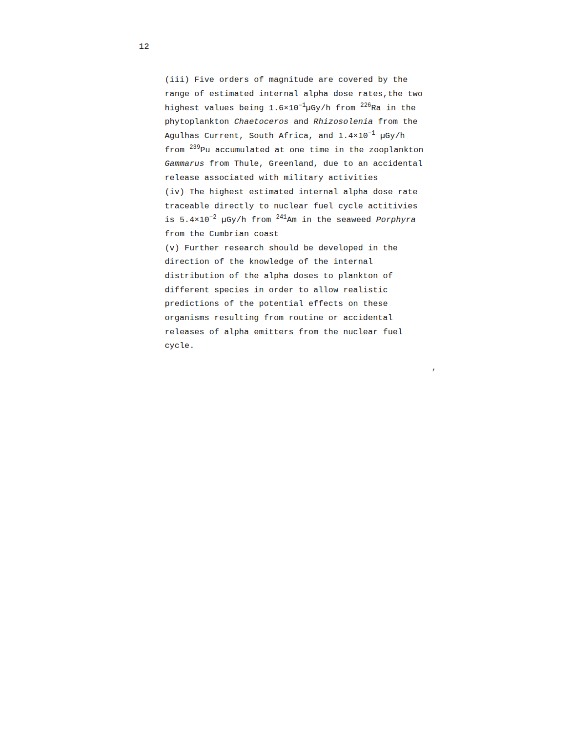12
(iii) Five orders of magnitude are covered by the range of estimated internal alpha dose rates,the two highest values being 1.6×10−1µGy/h from 226Ra in the phytoplankton Chaetoceros and Rhizosolenia from the Agulhas Current, South Africa, and 1.4×10−1 µGy/h from 239Pu accumulated at one time in the zooplankton Gammarus from Thule, Greenland, due to an accidental release associated with military activities
(iv) The highest estimated internal alpha dose rate traceable directly to nuclear fuel cycle actitivies is 5.4×10−2 µGy/h from 241Am in the seaweed Porphyra from the Cumbrian coast
(v) Further research should be developed in the direction of the knowledge of the internal distribution of the alpha doses to plankton of different species in order to allow realistic predictions of the potential effects on these organisms resulting from routine or accidental releases of alpha emitters from the nuclear fuel cycle.
,